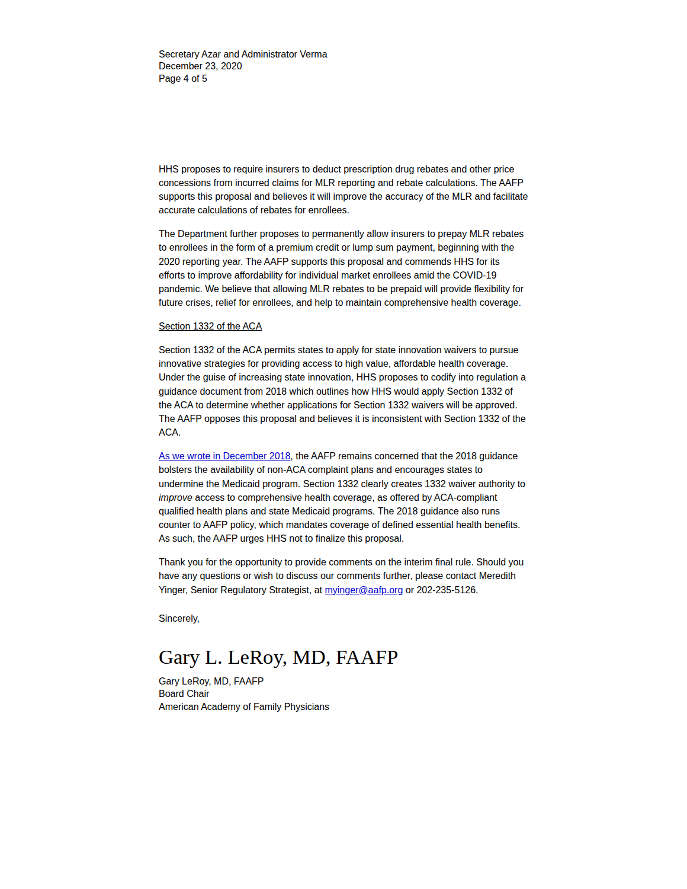Secretary Azar and Administrator Verma
December 23, 2020
Page 4 of 5
HHS proposes to require insurers to deduct prescription drug rebates and other price concessions from incurred claims for MLR reporting and rebate calculations. The AAFP supports this proposal and believes it will improve the accuracy of the MLR and facilitate accurate calculations of rebates for enrollees.
The Department further proposes to permanently allow insurers to prepay MLR rebates to enrollees in the form of a premium credit or lump sum payment, beginning with the 2020 reporting year. The AAFP supports this proposal and commends HHS for its efforts to improve affordability for individual market enrollees amid the COVID-19 pandemic. We believe that allowing MLR rebates to be prepaid will provide flexibility for future crises, relief for enrollees, and help to maintain comprehensive health coverage.
Section 1332 of the ACA
Section 1332 of the ACA permits states to apply for state innovation waivers to pursue innovative strategies for providing access to high value, affordable health coverage. Under the guise of increasing state innovation, HHS proposes to codify into regulation a guidance document from 2018 which outlines how HHS would apply Section 1332 of the ACA to determine whether applications for Section 1332 waivers will be approved. The AAFP opposes this proposal and believes it is inconsistent with Section 1332 of the ACA.
As we wrote in December 2018, the AAFP remains concerned that the 2018 guidance bolsters the availability of non-ACA complaint plans and encourages states to undermine the Medicaid program. Section 1332 clearly creates 1332 waiver authority to improve access to comprehensive health coverage, as offered by ACA-compliant qualified health plans and state Medicaid programs. The 2018 guidance also runs counter to AAFP policy, which mandates coverage of defined essential health benefits. As such, the AAFP urges HHS not to finalize this proposal.
Thank you for the opportunity to provide comments on the interim final rule. Should you have any questions or wish to discuss our comments further, please contact Meredith Yinger, Senior Regulatory Strategist, at myinger@aafp.org or 202-235-5126.
Sincerely,
Gary L. LeRoy, MD, FAAFP
Gary LeRoy, MD, FAAFP
Board Chair
American Academy of Family Physicians